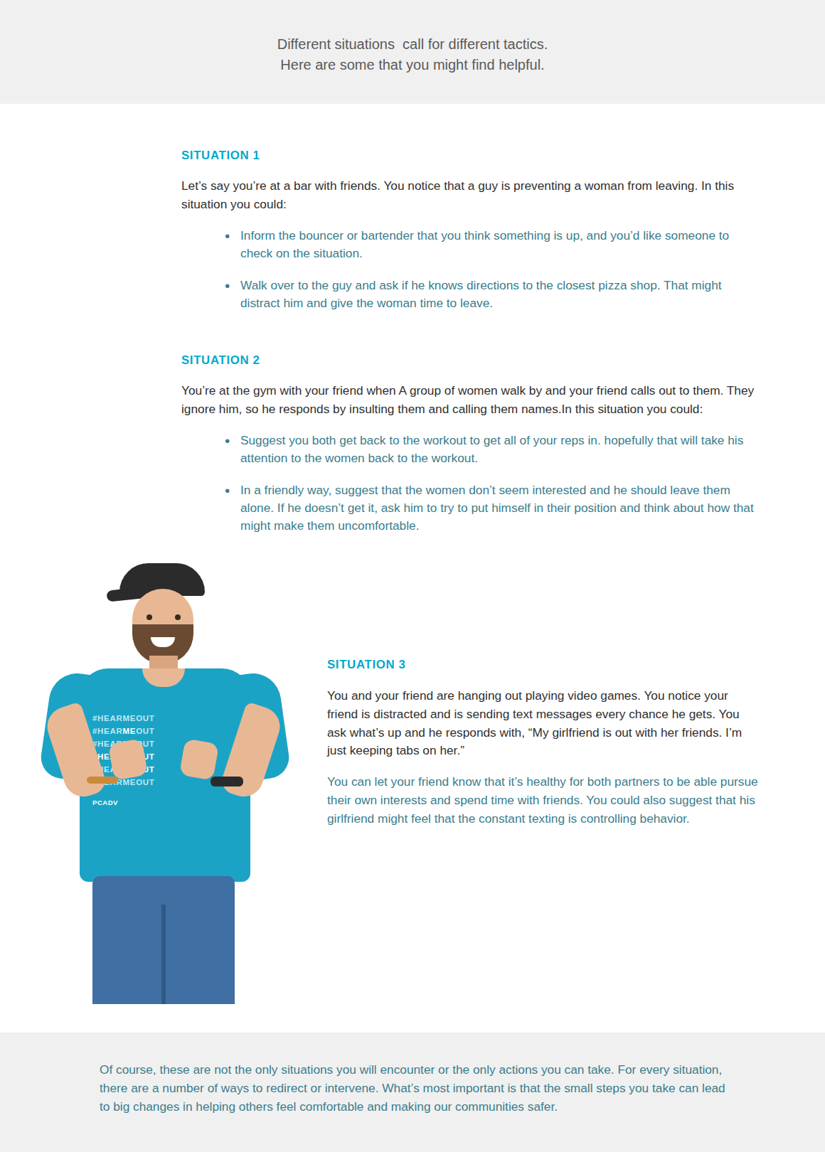Different situations call for different tactics.
Here are some that you might find helpful.
Situation 1
Let’s say you’re at a bar with friends. You notice that a guy is preventing a woman from leaving. In this situation you could:
Inform the bouncer or bartender that you think something is up, and you’d like someone to check on the situation.
Walk over to the guy and ask if he knows directions to the closest pizza shop. That might distract him and give the woman time to leave.
Situation 2
You’re at the gym with your friend when A group of women walk by and your friend calls out to them. They ignore him, so he responds by insulting them and calling them names.In this situation you could:
Suggest you both get back to the workout to get all of your reps in. hopefully that will take his attention to the women back to the workout.
In a friendly way, suggest that the women don’t seem interested and he should leave them alone. If he doesn’t get it, ask him to try to put himself in their position and think about how that might make them uncomfortable.
#HEARMEOUT
#HEARMEOUT
#HEARMEOUT
#HEARMEOUT
#HEARMEOUT
#HEARMEOUT
PCADV
Situation 3
You and your friend are hanging out playing video games. You notice your friend is distracted and is sending text messages every chance he gets. You ask what’s up and he responds with, “My girlfriend is out with her friends. I’m just keeping tabs on her.”
You can let your friend know that it’s healthy for both partners to be able pursue their own interests and spend time with friends. You could also suggest that his girlfriend might feel that the constant texting is controlling behavior.
Of course, these are not the only situations you will encounter or the only actions you can take. For every situation, there are a number of ways to redirect or intervene. What’s most important is that the small steps you take can lead to big changes in helping others feel comfortable and making our communities safer.